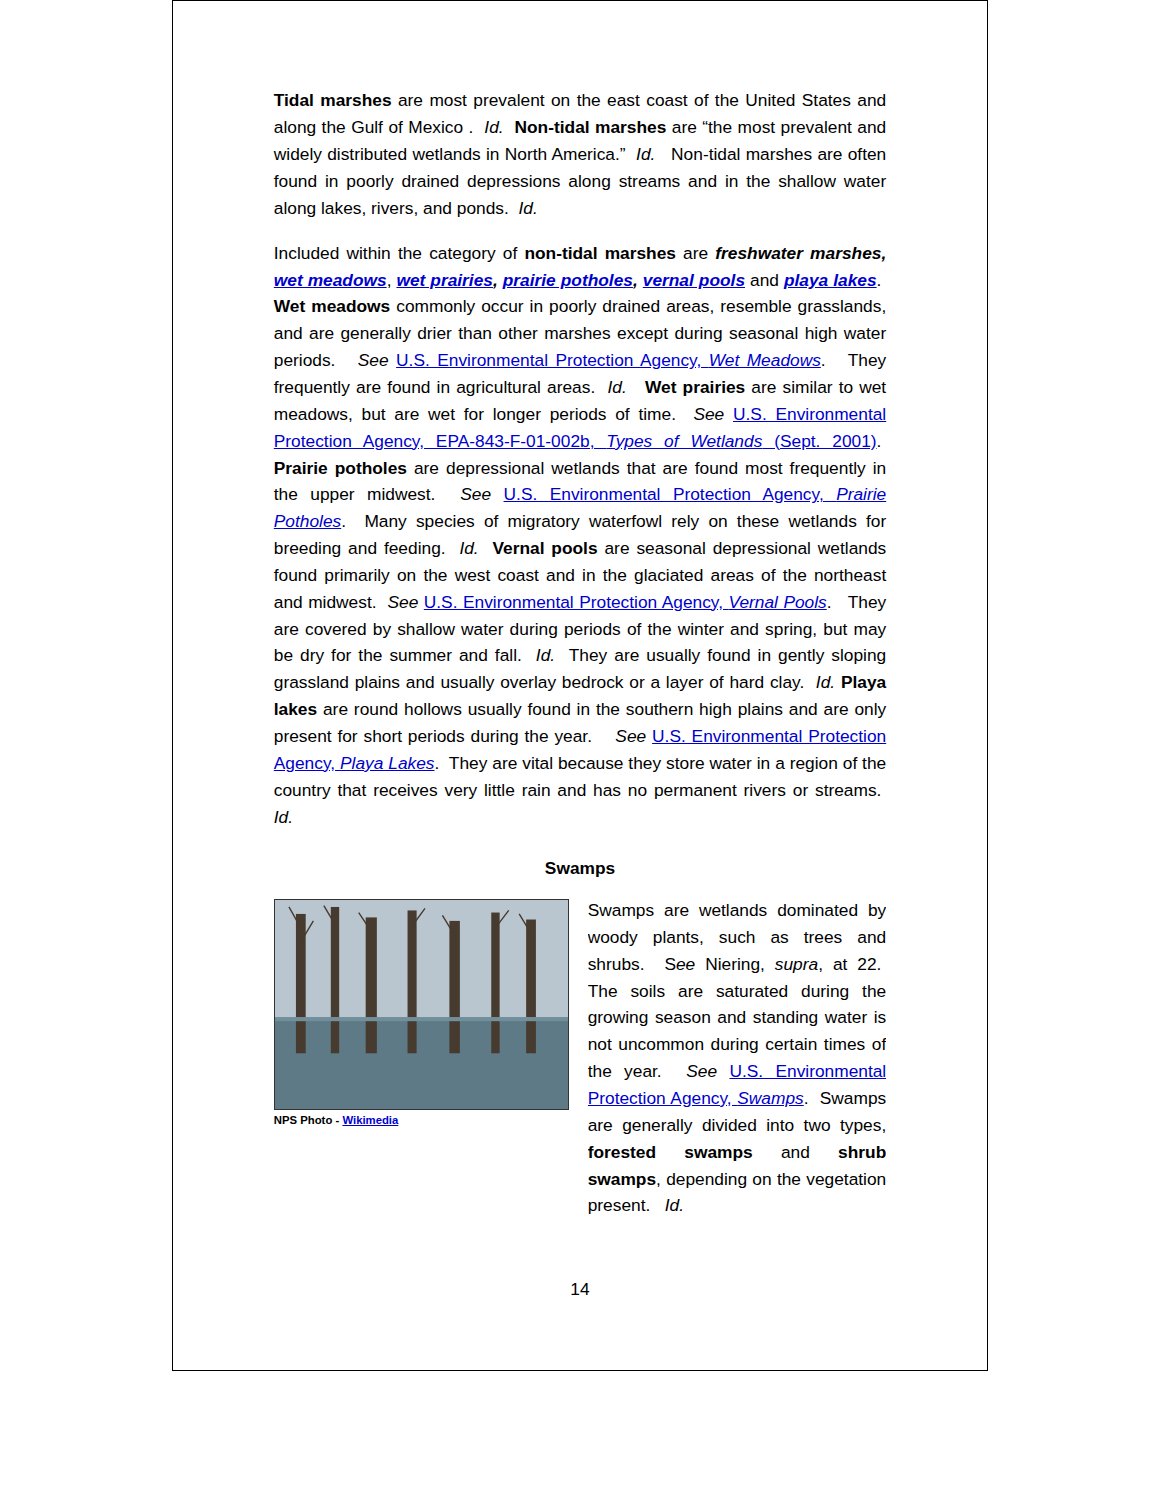Tidal marshes are most prevalent on the east coast of the United States and along the Gulf of Mexico . Id. Non-tidal marshes are “the most prevalent and widely distributed wetlands in North America.” Id. Non-tidal marshes are often found in poorly drained depressions along streams and in the shallow water along lakes, rivers, and ponds. Id.
Included within the category of non-tidal marshes are freshwater marshes, wet meadows, wet prairies, prairie potholes, vernal pools and playa lakes. Wet meadows commonly occur in poorly drained areas, resemble grasslands, and are generally drier than other marshes except during seasonal high water periods. See U.S. Environmental Protection Agency, Wet Meadows. They frequently are found in agricultural areas. Id. Wet prairies are similar to wet meadows, but are wet for longer periods of time. See U.S. Environmental Protection Agency, EPA-843-F-01-002b, Types of Wetlands (Sept. 2001). Prairie potholes are depressional wetlands that are found most frequently in the upper midwest. See U.S. Environmental Protection Agency, Prairie Potholes. Many species of migratory waterfowl rely on these wetlands for breeding and feeding. Id. Vernal pools are seasonal depressional wetlands found primarily on the west coast and in the glaciated areas of the northeast and midwest. See U.S. Environmental Protection Agency, Vernal Pools. They are covered by shallow water during periods of the winter and spring, but may be dry for the summer and fall. Id. They are usually found in gently sloping grassland plains and usually overlay bedrock or a layer of hard clay. Id. Playa lakes are round hollows usually found in the southern high plains and are only present for short periods during the year. See U.S. Environmental Protection Agency, Playa Lakes. They are vital because they store water in a region of the country that receives very little rain and has no permanent rivers or streams. Id.
Swamps
NPS Photo - Wikimedia
Swamps are wetlands dominated by woody plants, such as trees and shrubs. See Niering, supra, at 22. The soils are saturated during the growing season and standing water is not uncommon during certain times of the year. See U.S. Environmental Protection Agency, Swamps. Swamps are generally divided into two types, forested swamps and shrub swamps, depending on the vegetation present. Id.
14